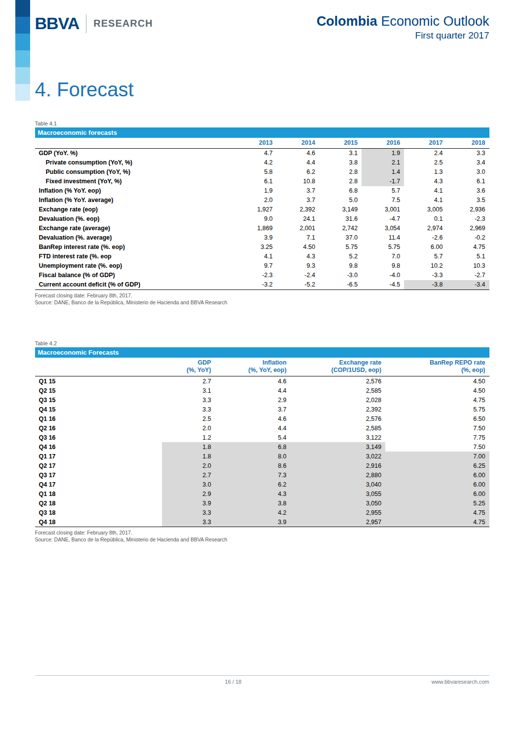BBVA RESEARCH
Colombia Economic Outlook
First quarter 2017
4. Forecast
Table 4.1
Macroeconomic forecasts
| | 2013 | 2014 | 2015 | 2016 | 2017 | 2018 |
| --- | --- | --- | --- | --- | --- | --- |
| GDP (YoY. %) | 4.7 | 4.6 | 3.1 | 1.9 | 2.4 | 3.3 |
| Private consumption (YoY, %) | 4.2 | 4.4 | 3.8 | 2.1 | 2.5 | 3.4 |
| Public consumption (YoY, %) | 5.8 | 6.2 | 2.8 | 1.4 | 1.3 | 3.0 |
| Fixed investment (YoY, %) | 6.1 | 10.8 | 2.8 | -1.7 | 4.3 | 6.1 |
| Inflation (% YoY. eop) | 1.9 | 3.7 | 6.8 | 5.7 | 4.1 | 3.6 |
| Inflation (% YoY. average) | 2.0 | 3.7 | 5.0 | 7.5 | 4.1 | 3.5 |
| Exchange rate (eop) | 1,927 | 2,392 | 3,149 | 3,001 | 3,005 | 2,936 |
| Devaluation (%. eop) | 9.0 | 24.1 | 31.6 | -4.7 | 0.1 | -2.3 |
| Exchange rate (average) | 1,869 | 2,001 | 2,742 | 3,054 | 2,974 | 2,969 |
| Devaluation (%. average) | 3.9 | 7.1 | 37.0 | 11.4 | -2.6 | -0.2 |
| BanRep interest rate (%. eop) | 3.25 | 4.50 | 5.75 | 5.75 | 6.00 | 4.75 |
| FTD interest rate (%. eop | 4.1 | 4.3 | 5.2 | 7.0 | 5.7 | 5.1 |
| Unemployment rate (%. eop) | 9.7 | 9.3 | 9.8 | 9.8 | 10.2 | 10.3 |
| Fiscal balance (% of GDP) | -2.3 | -2.4 | -3.0 | -4.0 | -3.3 | -2.7 |
| Current account deficit (% of GDP) | -3.2 | -5.2 | -6.5 | -4.5 | -3.8 | -3.4 |
Forecast closing date: February 8th, 2017.
Source: DANE, Banco de la República, Ministerio de Hacienda and BBVA Research
Table 4.2
Macroeconomic Forecasts
| | GDP (%, YoY) | Inflation (%, YoY, eop) | Exchange rate (COP/1USD, eop) | BanRep REPO rate (%, eop) |
| --- | --- | --- | --- | --- |
| Q1 15 | 2.7 | 4.6 | 2,576 | 4.50 |
| Q2 15 | 3.1 | 4.4 | 2,585 | 4.50 |
| Q3 15 | 3.3 | 2.9 | 2,028 | 4.75 |
| Q4 15 | 3.3 | 3.7 | 2,392 | 5.75 |
| Q1 16 | 2.5 | 4.6 | 2,576 | 6.50 |
| Q2 16 | 2.0 | 4.4 | 2,585 | 7.50 |
| Q3 16 | 1.2 | 5.4 | 3,122 | 7.75 |
| Q4 16 | 1.8 | 6.8 | 3,149 | 7.50 |
| Q1 17 | 1.8 | 8.0 | 3,022 | 7.00 |
| Q2 17 | 2.0 | 8.6 | 2,916 | 6.25 |
| Q3 17 | 2.7 | 7.3 | 2,880 | 6.00 |
| Q4 17 | 3.0 | 6.2 | 3,040 | 6.00 |
| Q1 18 | 2.9 | 4.3 | 3,055 | 6.00 |
| Q2 18 | 3.9 | 3.8 | 3,050 | 5.25 |
| Q3 18 | 3.3 | 4.2 | 2,955 | 4.75 |
| Q4 18 | 3.3 | 3.9 | 2,957 | 4.75 |
Forecast closing date: February 8th, 2017.
Source: DANE, Banco de la República, Ministerio de Hacienda and BBVA Research
16 / 18 www.bbvaresearch.com